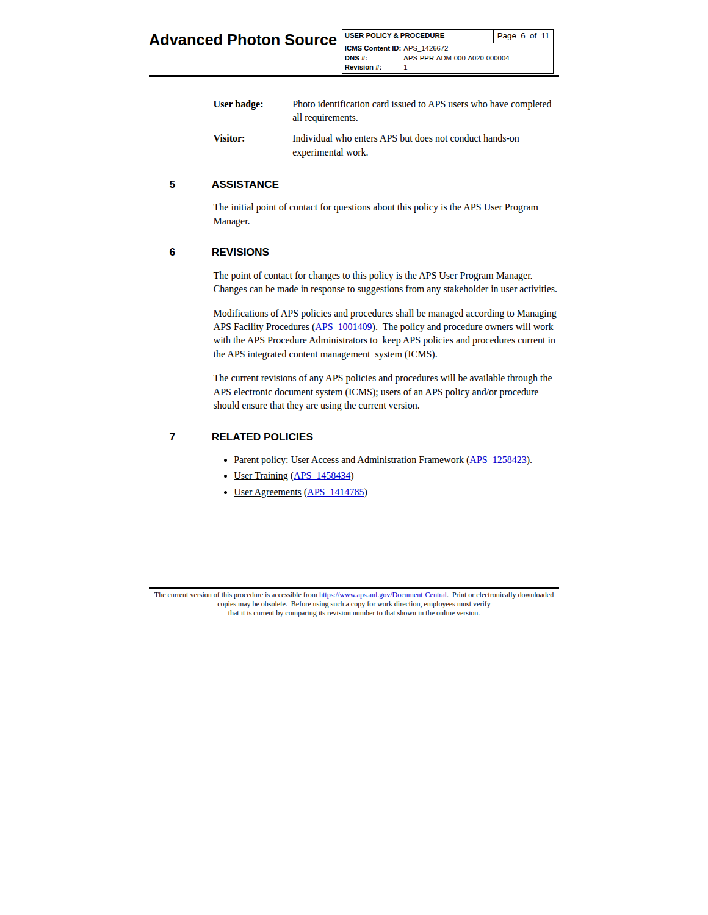| Advanced Photon Source | USER POLICY & PROCEDURE Page 6 of 11 / ICMS Content ID: / APS_1426672 / / DNS #: / APS-PPR-ADM-000-A020-000004 / / Revision #: / 1 / |
User badge:
Photo identification card issued to APS users who have completed all requirements.
Visitor:
Individual who enters APS but does not conduct hands-on experimental work.
5 ASSISTANCE
The initial point of contact for questions about this policy is the APS User Program Manager.
6 REVISIONS
The point of contact for changes to this policy is the APS User Program Manager. Changes can be made in response to suggestions from any stakeholder in user activities.
Modifications of APS policies and procedures shall be managed according to Managing APS Facility Procedures (APS_1001409). The policy and procedure owners will work with the APS Procedure Administrators to keep APS policies and procedures current in the APS integrated content management system (ICMS).
The current revisions of any APS policies and procedures will be available through the APS electronic document system (ICMS); users of an APS policy and/or procedure should ensure that they are using the current version.
7 RELATED POLICIES
Parent policy: User Access and Administration Framework (APS_1258423).
User Training (APS_1458434)
User Agreements (APS_1414785)
The current version of this procedure is accessible from https://www.aps.anl.gov/Document-Central. Print or electronically downloaded copies may be obsolete. Before using such a copy for work direction, employees must verify
that it is current by comparing its revision number to that shown in the online version.